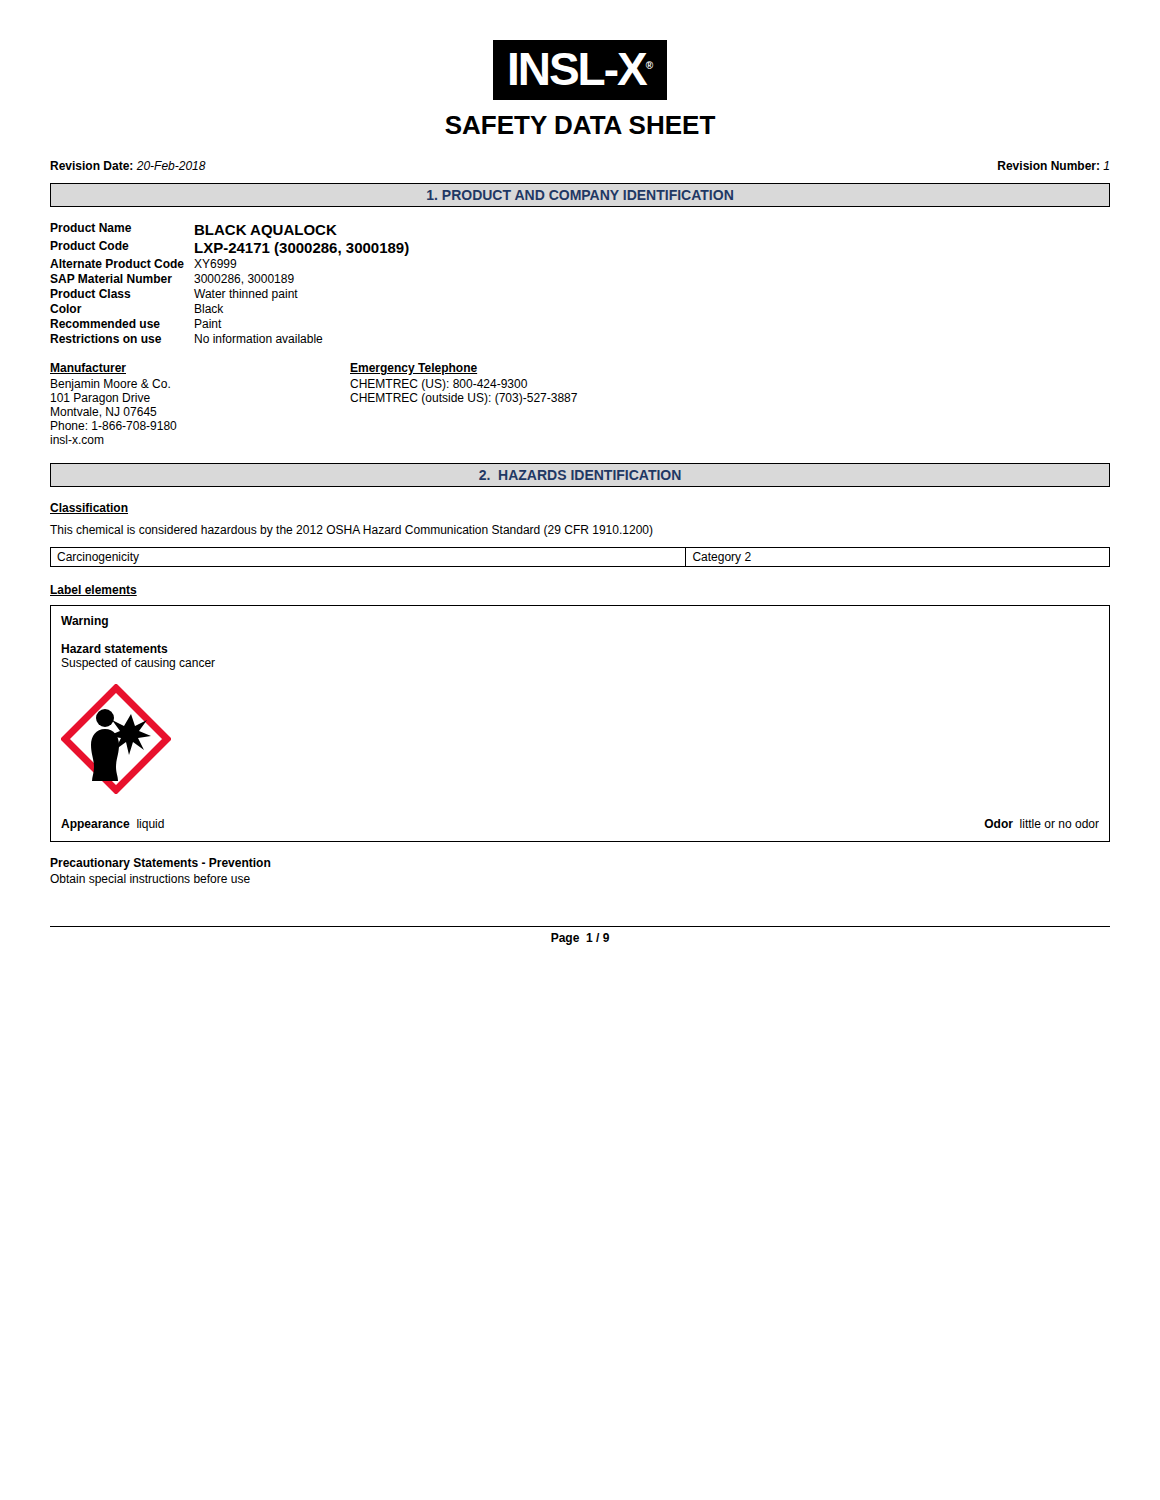INSL-X®
SAFETY DATA SHEET
Revision Date: 20-Feb-2018
Revision Number: 1
1. PRODUCT AND COMPANY IDENTIFICATION
| Product Name | BLACK AQUALOCK |
| Product Code | LXP-24171 (3000286, 3000189) |
| Alternate Product Code | XY6999 |
| SAP Material Number | 3000286, 3000189 |
| Product Class | Water thinned paint |
| Color | Black |
| Recommended use | Paint |
| Restrictions on use | No information available |
Manufacturer
Benjamin Moore & Co.
101 Paragon Drive
Montvale, NJ 07645
Phone: 1-866-708-9180
insl-x.com
Emergency Telephone
CHEMTREC (US): 800-424-9300
CHEMTREC (outside US): (703)-527-3887
2. HAZARDS IDENTIFICATION
Classification
This chemical is considered hazardous by the 2012 OSHA Hazard Communication Standard (29 CFR 1910.1200)
| Carcinogenicity | Category 2 |
Label elements
Warning
Hazard statements
Suspected of causing cancer
Appearance liquid
Odor little or no odor
Precautionary Statements - Prevention
Obtain special instructions before use
Page 1 / 9